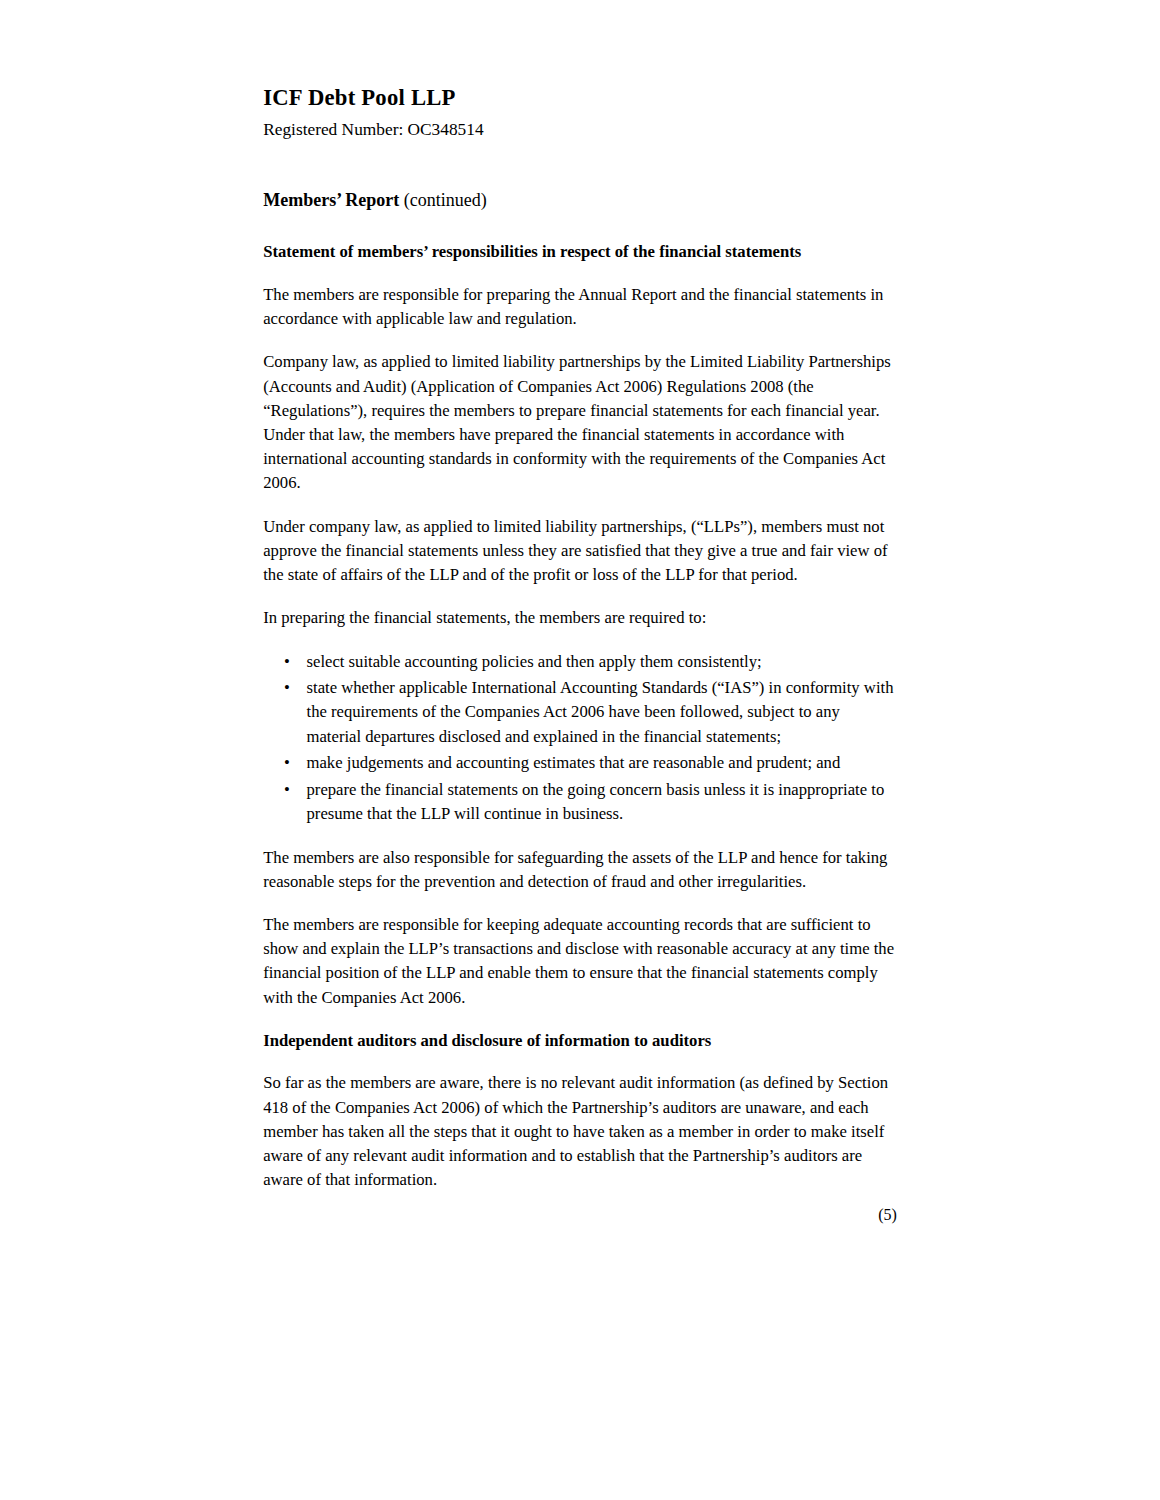ICF Debt Pool LLP
Registered Number: OC348514
Members’ Report (continued)
Statement of members’ responsibilities in respect of the financial statements
The members are responsible for preparing the Annual Report and the financial statements in accordance with applicable law and regulation.
Company law, as applied to limited liability partnerships by the Limited Liability Partnerships (Accounts and Audit) (Application of Companies Act 2006) Regulations 2008 (the “Regulations”), requires the members to prepare financial statements for each financial year. Under that law, the members have prepared the financial statements in accordance with international accounting standards in conformity with the requirements of the Companies Act 2006.
Under company law, as applied to limited liability partnerships, (“LLPs”), members must not approve the financial statements unless they are satisfied that they give a true and fair view of the state of affairs of the LLP and of the profit or loss of the LLP for that period.
In preparing the financial statements, the members are required to:
select suitable accounting policies and then apply them consistently;
state whether applicable International Accounting Standards (“IAS”) in conformity with the requirements of the Companies Act 2006 have been followed, subject to any material departures disclosed and explained in the financial statements;
make judgements and accounting estimates that are reasonable and prudent; and
prepare the financial statements on the going concern basis unless it is inappropriate to presume that the LLP will continue in business.
The members are also responsible for safeguarding the assets of the LLP and hence for taking reasonable steps for the prevention and detection of fraud and other irregularities.
The members are responsible for keeping adequate accounting records that are sufficient to show and explain the LLP’s transactions and disclose with reasonable accuracy at any time the financial position of the LLP and enable them to ensure that the financial statements comply with the Companies Act 2006.
Independent auditors and disclosure of information to auditors
So far as the members are aware, there is no relevant audit information (as defined by Section 418 of the Companies Act 2006) of which the Partnership’s auditors are unaware, and each member has taken all the steps that it ought to have taken as a member in order to make itself aware of any relevant audit information and to establish that the Partnership’s auditors are aware of that information.
(5)